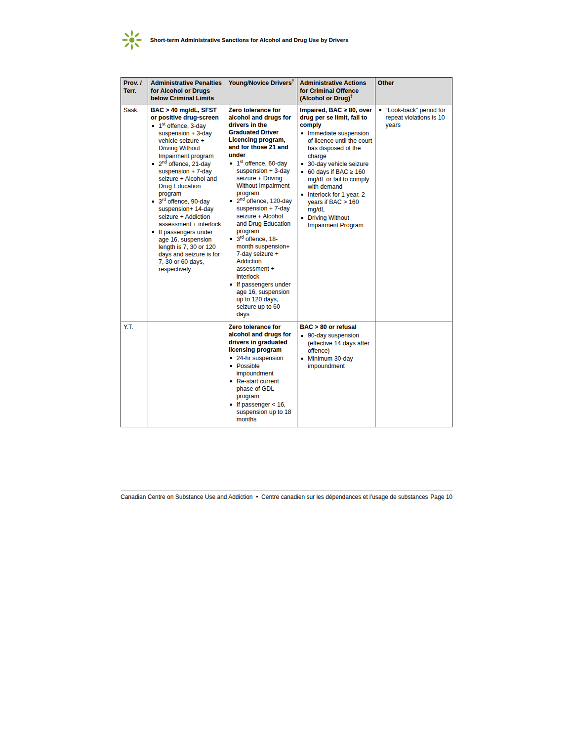Short-term Administrative Sanctions for Alcohol and Drug Use by Drivers
| Prov. / Terr. | Administrative Penalties for Alcohol or Drugs below Criminal Limits | Young/Novice Drivers † | Administrative Actions for Criminal Offence (Alcohol or Drug) ‡ | Other |
| --- | --- | --- | --- | --- |
| Sask. | BAC > 40 mg/dL, SFST or positive drug-screen 1 st offence, 3-day suspension + 3-day vehicle seizure + Driving Without Impairment program 2 nd offence, 21-day suspension + 7-day seizure + Alcohol and Drug Education program 3 rd offence, 90-day suspension+ 14-day seizure + Addiction assessment + interlock If passengers under age 16, suspension length is 7, 30 or 120 days and seizure is for 7, 30 or 60 days, respectively | Zero tolerance for alcohol and drugs for drivers in the Graduated Driver Licencing program, and for those 21 and under 1 st offence, 60-day suspension + 3-day seizure + Driving Without Impairment program 2 nd offence, 120-day suspension + 7-day seizure + Alcohol and Drug Education program 3 rd offence, 18-month suspension+ 7-day seizure + Addiction assessment + interlock If passengers under age 16, suspension up to 120 days, seizure up to 60 days | Impaired, BAC ≥ 80, over drug per se limit, fail to comply Immediate suspension of licence until the court has disposed of the charge 30-day vehicle seizure 60 days if BAC ≥ 160 mg/dL or fail to comply with demand Interlock for 1 year, 2 years if BAC > 160 mg/dL Driving Without Impairment Program | “Look-back” period for repeat violations is 10 years |
| Y.T. | | Zero tolerance for alcohol and drugs for drivers in graduated licensing program 24-hr suspension Possible impoundment Re-start current phase of GDL program If passenger < 16, suspension up to 18 months | BAC > 80 or refusal 90-day suspension (effective 14 days after offence) Minimum 30-day impoundment | |
Canadian Centre on Substance Use and Addiction • Centre canadien sur les dépendances et l’usage de substances
Page 10